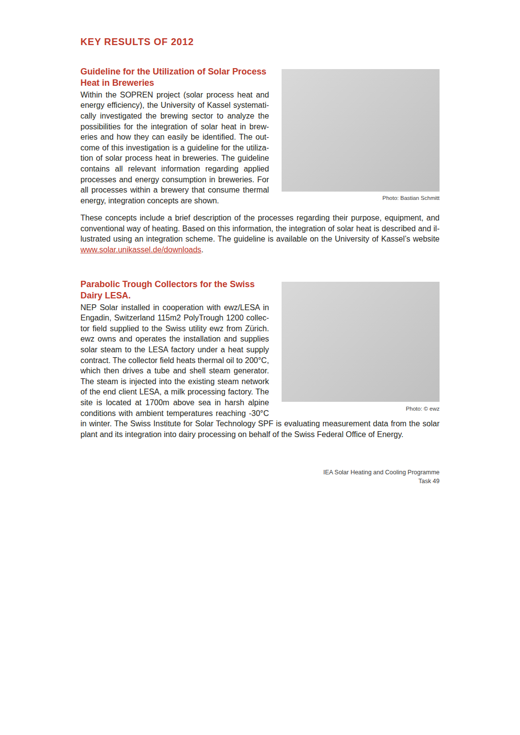Key Results of 2012
Photo: Bastian Schmitt
Guideline for the Utilization of Solar Process Heat in Breweries
Within the SOPREN project (solar process heat and energy efficiency), the University of Kassel systematically investigated the brewing sector to analyze the possibilities for the integration of solar heat in breweries and how they can easily be identified. The outcome of this investigation is a guideline for the utilization of solar process heat in breweries. The guideline contains all relevant information regarding applied processes and energy consumption in breweries. For all processes within a brewery that consume thermal energy, integration concepts are shown.
These concepts include a brief description of the processes regarding their purpose, equipment, and conventional way of heating. Based on this information, the integration of solar heat is described and illustrated using an integration scheme. The guideline is available on the University of Kassel’s website www.solar.unikassel.de/downloads.
Photo: © ewz
Parabolic Trough Collectors for the Swiss Dairy LESA.
NEP Solar installed in cooperation with ewz/LESA in Engadin, Switzerland 115m2 PolyTrough 1200 collector field supplied to the Swiss utility ewz from Zürich. ewz owns and operates the installation and supplies solar steam to the LESA factory under a heat supply contract. The collector field heats thermal oil to 200°C, which then drives a tube and shell steam generator. The steam is injected into the existing steam network of the end client LESA, a milk processing factory. The site is located at 1700m above sea in harsh alpine conditions with ambient temperatures reaching -30°C in winter. The Swiss Institute for Solar Technology SPF is evaluating measurement data from the solar plant and its integration into dairy processing on behalf of the Swiss Federal Office of Energy.
IEA Solar Heating and Cooling Programme
Task 49